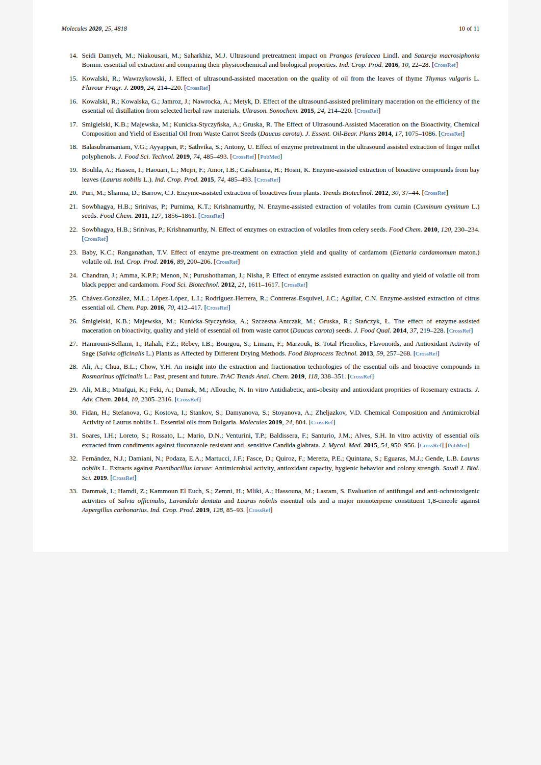Molecules 2020, 25, 4818 10 of 11
Seidi Damyeh, M.; Niakousari, M.; Saharkhiz, M.J. Ultrasound pretreatment impact on Prangos ferulacea Lindl. and Satureja macrosiphonia Bornm. essential oil extraction and comparing their physicochemical and biological properties. Ind. Crop. Prod. 2016, 10, 22–28. [CrossRef]
Kowalski, R.; Wawrzykowski, J. Effect of ultrasound-assisted maceration on the quality of oil from the leaves of thyme Thymus vulgaris L. Flavour Fragr. J. 2009, 24, 214–220. [CrossRef]
Kowalski, R.; Kowalska, G.; Jamroz, J.; Nawrocka, A.; Metyk, D. Effect of the ultrasound-assisted preliminary maceration on the efficiency of the essential oil distillation from selected herbal raw materials. Ultrason. Sonochem. 2015, 24, 214–220. [CrossRef]
Smigielski, K.B.; Majewska, M.; Kunicka-Styczyñska, A.; Gruska, R. The Effect of Ultrasound-Assisted Maceration on the Bioactivity, Chemical Composition and Yield of Essential Oil from Waste Carrot Seeds (Daucus carota). J. Essent. Oil-Bear. Plants 2014, 17, 1075–1086. [CrossRef]
Balasubramaniam, V.G.; Ayyappan, P.; Sathvika, S.; Antony, U. Effect of enzyme pretreatment in the ultrasound assisted extraction of finger millet polyphenols. J. Food Sci. Technol. 2019, 74, 485–493. [CrossRef] [PubMed]
Boulila, A.; Hassen, I.; Haouari, L.; Mejri, F.; Amor, I.B.; Casabianca, H.; Hosni, K. Enzyme-assisted extraction of bioactive compounds from bay leaves (Laurus nobilis L.). Ind. Crop. Prod. 2015, 74, 485–493. [CrossRef]
Puri, M.; Sharma, D.; Barrow, C.J. Enzyme-assisted extraction of bioactives from plants. Trends Biotechnol. 2012, 30, 37–44. [CrossRef]
Sowbhagya, H.B.; Srinivas, P.; Purnima, K.T.; Krishnamurthy, N. Enzyme-assisted extraction of volatiles from cumin (Cuminum cyminum L.) seeds. Food Chem. 2011, 127, 1856–1861. [CrossRef]
Sowbhagya, H.B.; Srinivas, P.; Krishnamurthy, N. Effect of enzymes on extraction of volatiles from celery seeds. Food Chem. 2010, 120, 230–234. [CrossRef]
Baby, K.C.; Ranganathan, T.V. Effect of enzyme pre-treatment on extraction yield and quality of cardamom (Elettaria cardamomum maton.) volatile oil. Ind. Crop. Prod. 2016, 89, 200–206. [CrossRef]
Chandran, J.; Amma, K.P.P.; Menon, N.; Purushothaman, J.; Nisha, P. Effect of enzyme assisted extraction on quality and yield of volatile oil from black pepper and cardamom. Food Sci. Biotechnol. 2012, 21, 1611–1617. [CrossRef]
Chávez-González, M.L.; López-López, L.I.; Rodríguez-Herrera, R.; Contreras-Esquivel, J.C.; Aguilar, C.N. Enzyme-assisted extraction of citrus essential oil. Chem. Pap. 2016, 70, 412–417. [CrossRef]
Śmigielski, K.B.; Majewska, M.; Kunicka-Styczyńska, A.; Szczesna-Antczak, M.; Gruska, R.; Stańczyk, Ł. The effect of enzyme-assisted maceration on bioactivity, quality and yield of essential oil from waste carrot (Daucus carota) seeds. J. Food Qual. 2014, 37, 219–228. [CrossRef]
Hamrouni-Sellami, I.; Rahali, F.Z.; Rebey, I.B.; Bourgou, S.; Limam, F.; Marzouk, B. Total Phenolics, Flavonoids, and Antioxidant Activity of Sage (Salvia officinalis L.) Plants as Affected by Different Drying Methods. Food Bioprocess Technol. 2013, 59, 257–268. [CrossRef]
Ali, A.; Chua, B.L.; Chow, Y.H. An insight into the extraction and fractionation technologies of the essential oils and bioactive compounds in Rosmarinus officinalis L.: Past, present and future. TrAC Trends Anal. Chem. 2019, 118, 338–351. [CrossRef]
Ali, M.B.; Mnafgui, K.; Feki, A.; Damak, M.; Allouche, N. In vitro Antidiabetic, anti-obesity and antioxidant proprities of Rosemary extracts. J. Adv. Chem. 2014, 10, 2305–2316. [CrossRef]
Fidan, H.; Stefanova, G.; Kostova, I.; Stankov, S.; Damyanova, S.; Stoyanova, A.; Zheljazkov, V.D. Chemical Composition and Antimicrobial Activity of Laurus nobilis L. Essential oils from Bulgaria. Molecules 2019, 24, 804. [CrossRef]
Soares, I.H.; Loreto, S.; Rossato, L.; Mario, D.N.; Venturini, T.P.; Baldissera, F.; Santurio, J.M.; Alves, S.H. In vitro activity of essential oils extracted from condiments against fluconazole-resistant and -sensitive Candida glabrata. J. Mycol. Med. 2015, 54, 950–956. [CrossRef] [PubMed]
Fernández, N.J.; Damiani, N.; Podaza, E.A.; Martucci, J.F.; Fasce, D.; Quiroz, F.; Meretta, P.E.; Quintana, S.; Eguaras, M.J.; Gende, L.B. Laurus nobilis L. Extracts against Paenibacillus larvae: Antimicrobial activity, antioxidant capacity, hygienic behavior and colony strength. Saudi J. Biol. Sci. 2019. [CrossRef]
Dammak, I.; Hamdi, Z.; Kammoun El Euch, S.; Zemni, H.; Mliki, A.; Hassouna, M.; Lasram, S. Evaluation of antifungal and anti-ochratoxigenic activities of Salvia officinalis, Lavandula dentata and Laurus nobilis essential oils and a major monoterpene constituent 1,8-cineole against Aspergillus carbonarius. Ind. Crop. Prod. 2019, 128, 85–93. [CrossRef]